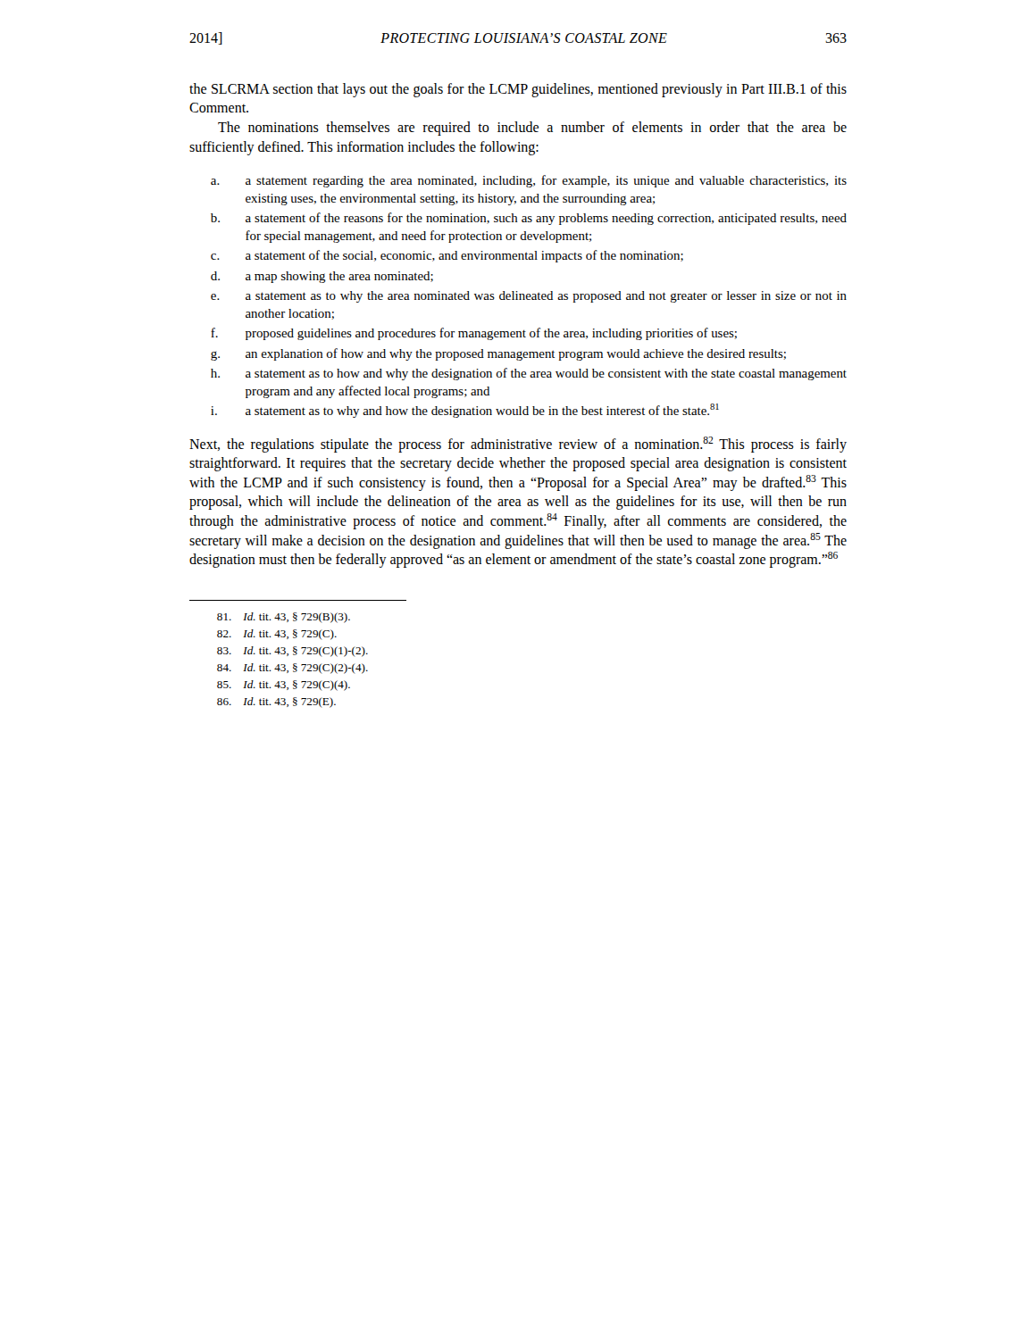2014] Protecting Louisiana’s Coastal Zone 363
the SLCRMA section that lays out the goals for the LCMP guidelines, mentioned previously in Part III.B.1 of this Comment.
The nominations themselves are required to include a number of elements in order that the area be sufficiently defined. This information includes the following:
a statement regarding the area nominated, including, for example, its unique and valuable characteristics, its existing uses, the environmental setting, its history, and the surrounding area;
a statement of the reasons for the nomination, such as any problems needing correction, anticipated results, need for special management, and need for protection or development;
a statement of the social, economic, and environmental impacts of the nomination;
a map showing the area nominated;
a statement as to why the area nominated was delineated as proposed and not greater or lesser in size or not in another location;
proposed guidelines and procedures for management of the area, including priorities of uses;
an explanation of how and why the proposed management program would achieve the desired results;
a statement as to how and why the designation of the area would be consistent with the state coastal management program and any affected local programs; and
a statement as to why and how the designation would be in the best interest of the state.81
Next, the regulations stipulate the process for administrative review of a nomination.82 This process is fairly straightforward. It requires that the secretary decide whether the proposed special area designation is consistent with the LCMP and if such consistency is found, then a “Proposal for a Special Area” may be drafted.83 This proposal, which will include the delineation of the area as well as the guidelines for its use, will then be run through the administrative process of notice and comment.84 Finally, after all comments are considered, the secretary will make a decision on the designation and guidelines that will then be used to manage the area.85 The designation must then be federally approved “as an element or amendment of the state’s coastal zone program.”86
81. Id. tit. 43, § 729(B)(3).
82. Id. tit. 43, § 729(C).
83. Id. tit. 43, § 729(C)(1)-(2).
84. Id. tit. 43, § 729(C)(2)-(4).
85. Id. tit. 43, § 729(C)(4).
86. Id. tit. 43, § 729(E).